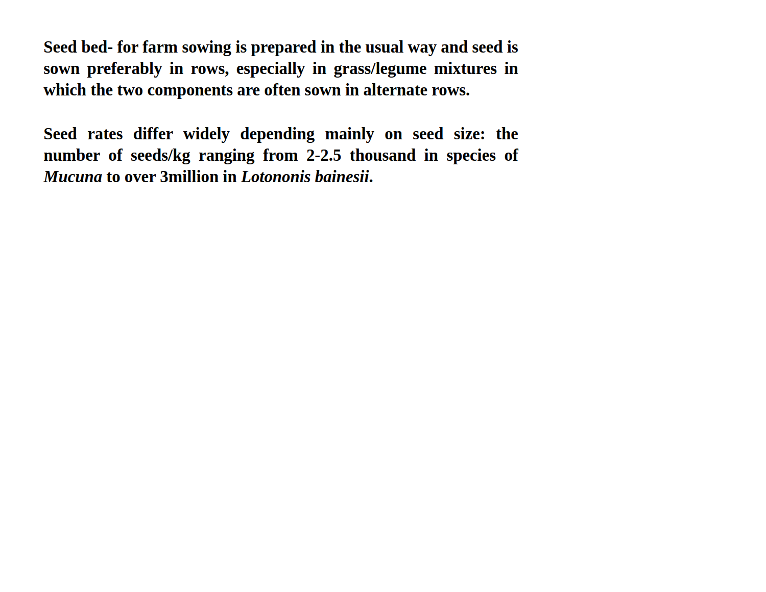Seed bed- for farm sowing is prepared in the usual way and seed is sown preferably in rows, especially in grass/legume mixtures in which the two components are often sown in alternate rows.
Seed rates differ widely depending mainly on seed size: the number of seeds/kg ranging from 2-2.5 thousand in species of Mucuna to over 3million in Lotononis bainesii.